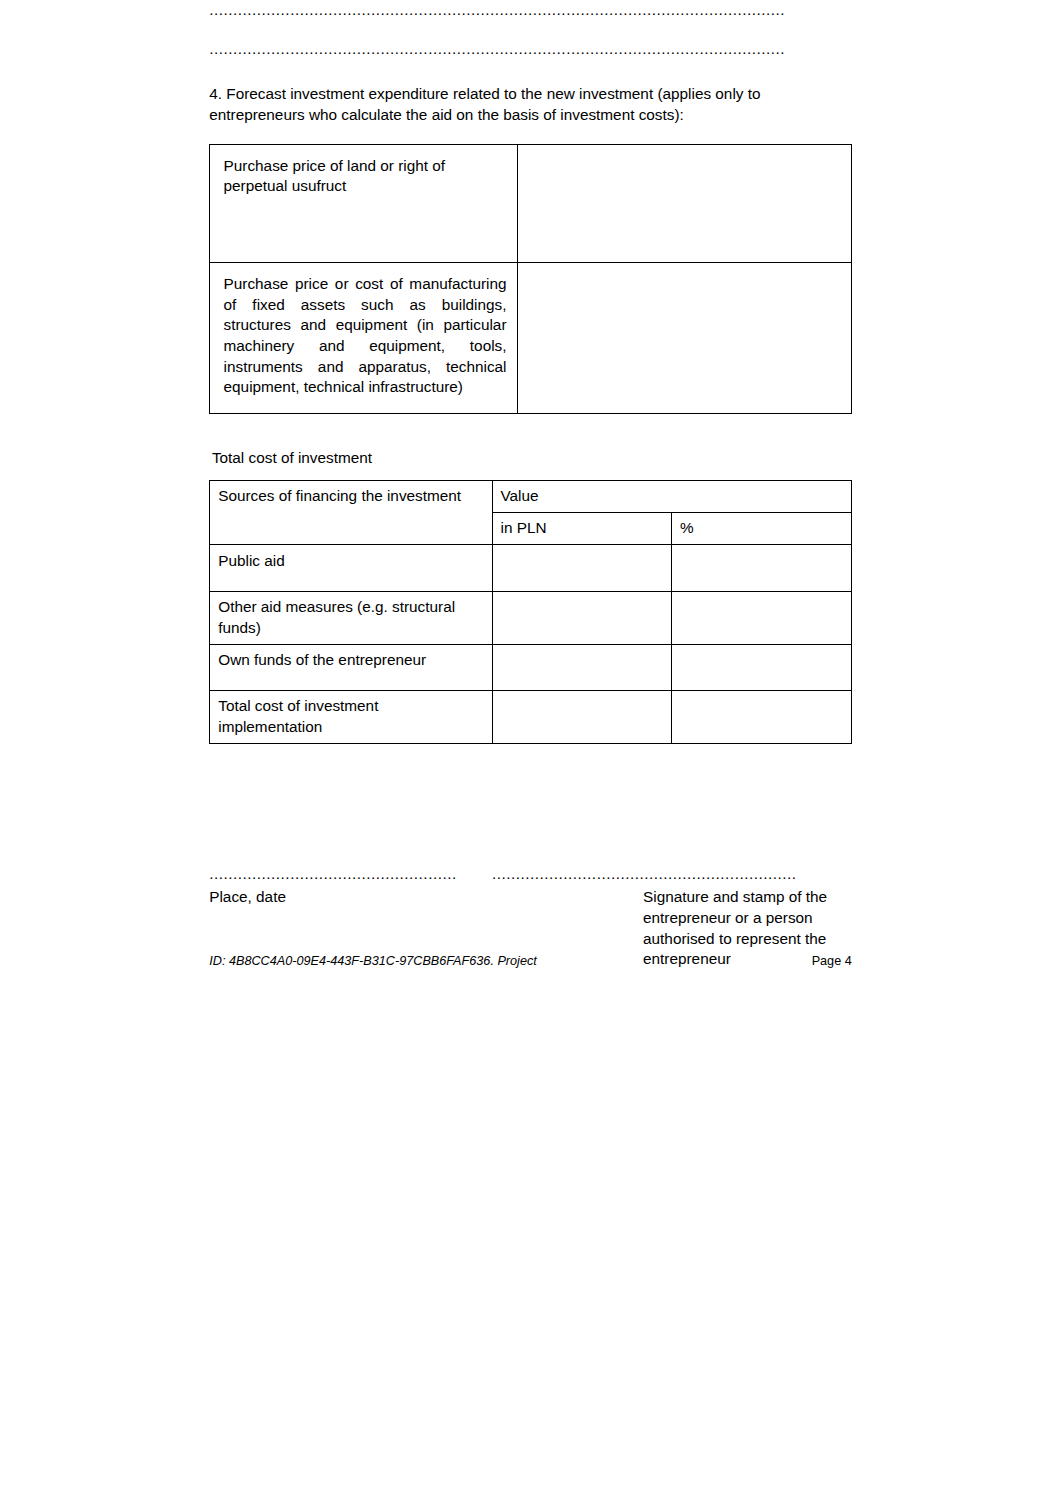.........................................................................................................................
.........................................................................................................................
4. Forecast investment expenditure related to the new investment (applies only to entrepreneurs who calculate the aid on the basis of investment costs):
| Purchase price of land or right of perpetual usufruct | |
| Purchase price or cost of manufacturing of fixed assets such as buildings, structures and equipment (in particular machinery and equipment, tools, instruments and apparatus, technical equipment, technical infrastructure) | |
Total cost of investment
| Sources of financing the investment | Value |
| --- | --- |
| in PLN | % |
| Public aid | | |
| Other aid measures (e.g. structural funds) | | |
| Own funds of the entrepreneur | | |
| Total cost of investment implementation | | |
....................................................
Place, date
................................................................
Signature and stamp of the entrepreneur or a person authorised to represent the entrepreneur
ID: 4B8CC4A0-09E4-443F-B31C-97CBB6FAF636. Project
Page 4